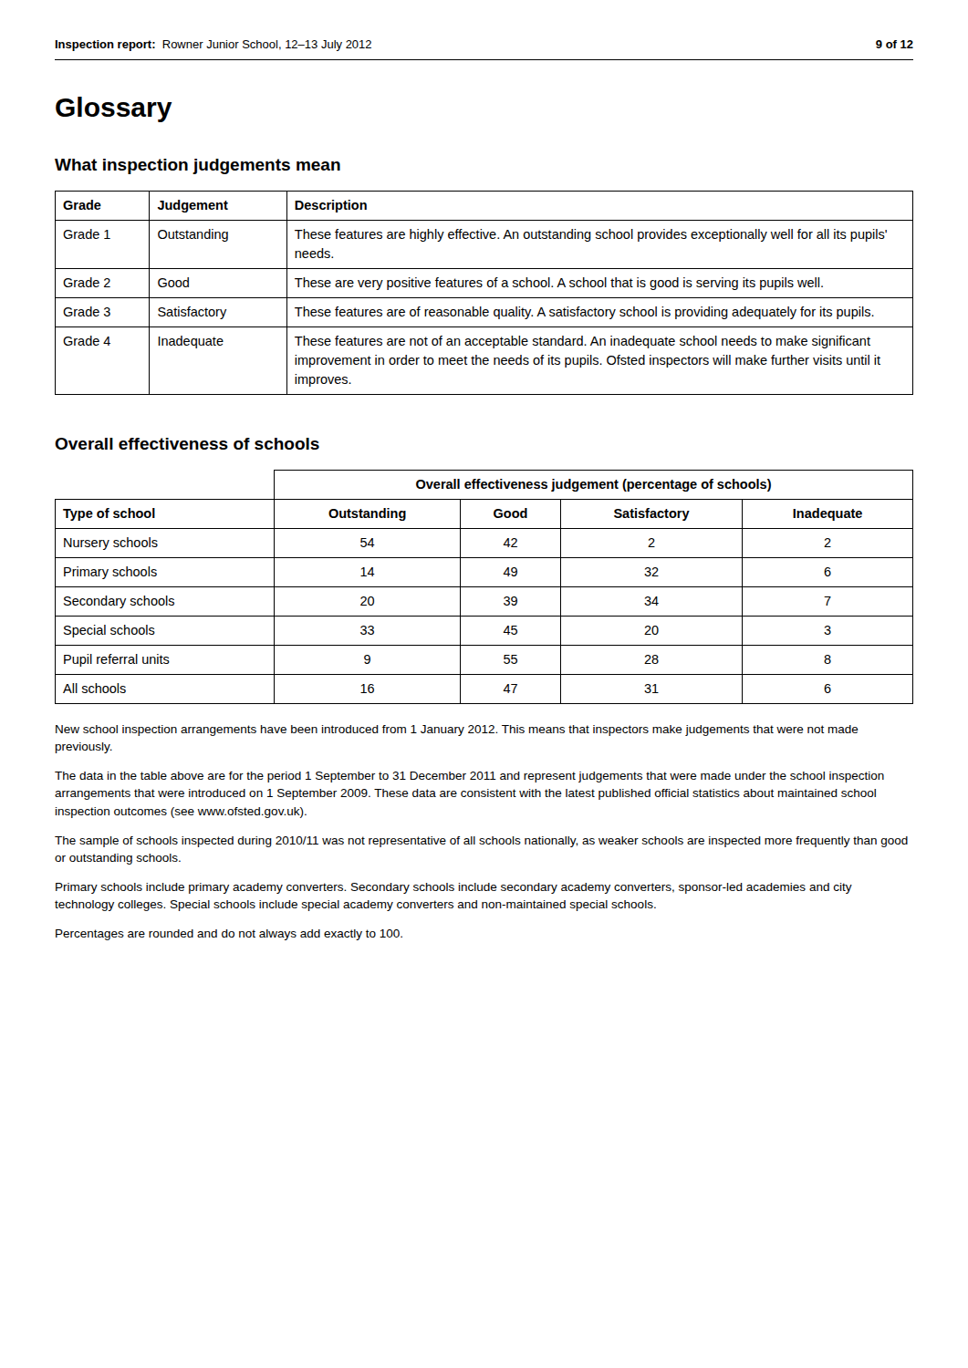Inspection report: Rowner Junior School, 12–13 July 2012
9 of 12
Glossary
What inspection judgements mean
| Grade | Judgement | Description |
| --- | --- | --- |
| Grade 1 | Outstanding | These features are highly effective. An outstanding school provides exceptionally well for all its pupils' needs. |
| Grade 2 | Good | These are very positive features of a school. A school that is good is serving its pupils well. |
| Grade 3 | Satisfactory | These features are of reasonable quality. A satisfactory school is providing adequately for its pupils. |
| Grade 4 | Inadequate | These features are not of an acceptable standard. An inadequate school needs to make significant improvement in order to meet the needs of its pupils. Ofsted inspectors will make further visits until it improves. |
Overall effectiveness of schools
| | Overall effectiveness judgement (percentage of schools) |
| --- | --- |
| Type of school | Outstanding | Good | Satisfactory | Inadequate |
| Nursery schools | 54 | 42 | 2 | 2 |
| Primary schools | 14 | 49 | 32 | 6 |
| Secondary schools | 20 | 39 | 34 | 7 |
| Special schools | 33 | 45 | 20 | 3 |
| Pupil referral units | 9 | 55 | 28 | 8 |
| All schools | 16 | 47 | 31 | 6 |
New school inspection arrangements have been introduced from 1 January 2012. This means that inspectors make judgements that were not made previously.
The data in the table above are for the period 1 September to 31 December 2011 and represent judgements that were made under the school inspection arrangements that were introduced on 1 September 2009. These data are consistent with the latest published official statistics about maintained school inspection outcomes (see www.ofsted.gov.uk).
The sample of schools inspected during 2010/11 was not representative of all schools nationally, as weaker schools are inspected more frequently than good or outstanding schools.
Primary schools include primary academy converters. Secondary schools include secondary academy converters, sponsor-led academies and city technology colleges. Special schools include special academy converters and non-maintained special schools.
Percentages are rounded and do not always add exactly to 100.